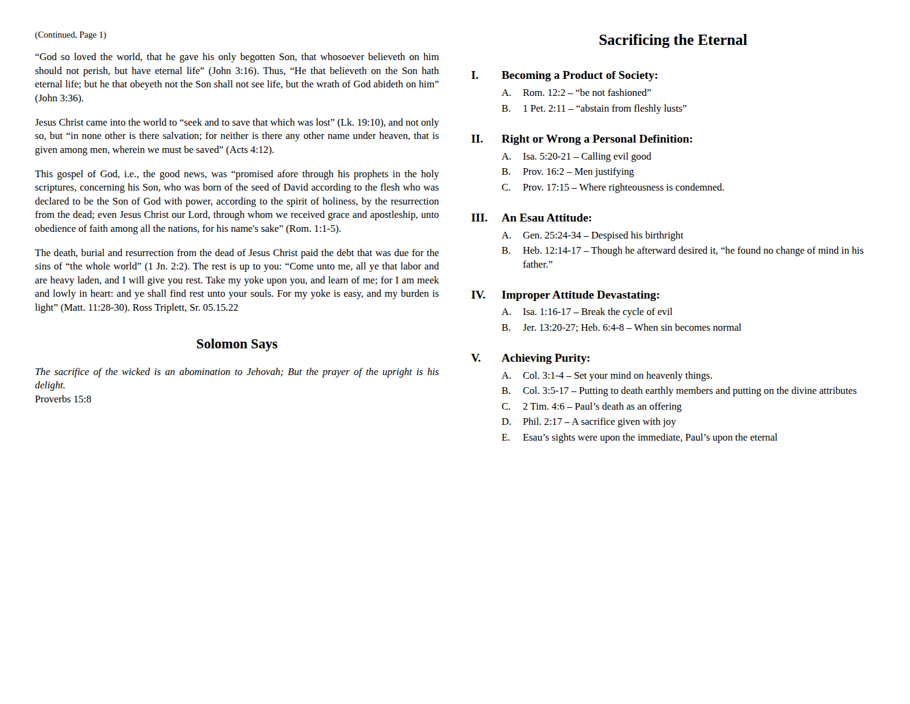(Continued, Page 1)
“God so loved the world, that he gave his only begotten Son, that whosoever believeth on him should not perish, but have eternal life” (John 3:16). Thus, “He that believeth on the Son hath eternal life; but he that obeyeth not the Son shall not see life, but the wrath of God abideth on him” (John 3:36).
Jesus Christ came into the world to “seek and to save that which was lost” (Lk. 19:10), and not only so, but “in none other is there salvation; for neither is there any other name under heaven, that is given among men, wherein we must be saved” (Acts 4:12).
This gospel of God, i.e., the good news, was “promised afore through his prophets in the holy scriptures, concerning his Son, who was born of the seed of David according to the flesh who was declared to be the Son of God with power, according to the spirit of holiness, by the resurrection from the dead; even Jesus Christ our Lord, through whom we received grace and apostleship, unto obedience of faith among all the nations, for his name's sake” (Rom. 1:1-5).
The death, burial and resurrection from the dead of Jesus Christ paid the debt that was due for the sins of “the whole world” (1 Jn. 2:2). The rest is up to you: “Come unto me, all ye that labor and are heavy laden, and I will give you rest. Take my yoke upon you, and learn of me; for I am meek and lowly in heart: and ye shall find rest unto your souls. For my yoke is easy, and my burden is light” (Matt. 11:28-30). Ross Triplett, Sr. 05.15.22
Solomon Says
The sacrifice of the wicked is an abomination to Jehovah; But the prayer of the upright is his delight. Proverbs 15:8
Sacrificing the Eternal
I.
Becoming a Product of Society:
A. Rom. 12:2 – “be not fashioned”
B. 1 Pet. 2:11 – “abstain from fleshly lusts”
II.
Right or Wrong a Personal Definition:
A. Isa. 5:20-21 – Calling evil good
B. Prov. 16:2 – Men justifying
C. Prov. 17:15 – Where righteousness is condemned.
III.
An Esau Attitude:
A. Gen. 25:24-34 – Despised his birthright
B. Heb. 12:14-17 – Though he afterward desired it, “he found no change of mind in his father.”
IV.
Improper Attitude Devastating:
A. Isa. 1:16-17 – Break the cycle of evil
B. Jer. 13:20-27; Heb. 6:4-8 – When sin becomes normal
V.
Achieving Purity:
A. Col. 3:1-4 – Set your mind on heavenly things.
B. Col. 3:5-17 – Putting to death earthly members and putting on the divine attributes
C. 2 Tim. 4:6 – Paul’s death as an offering
D. Phil. 2:17 – A sacrifice given with joy
E. Esau’s sights were upon the immediate, Paul’s upon the eternal